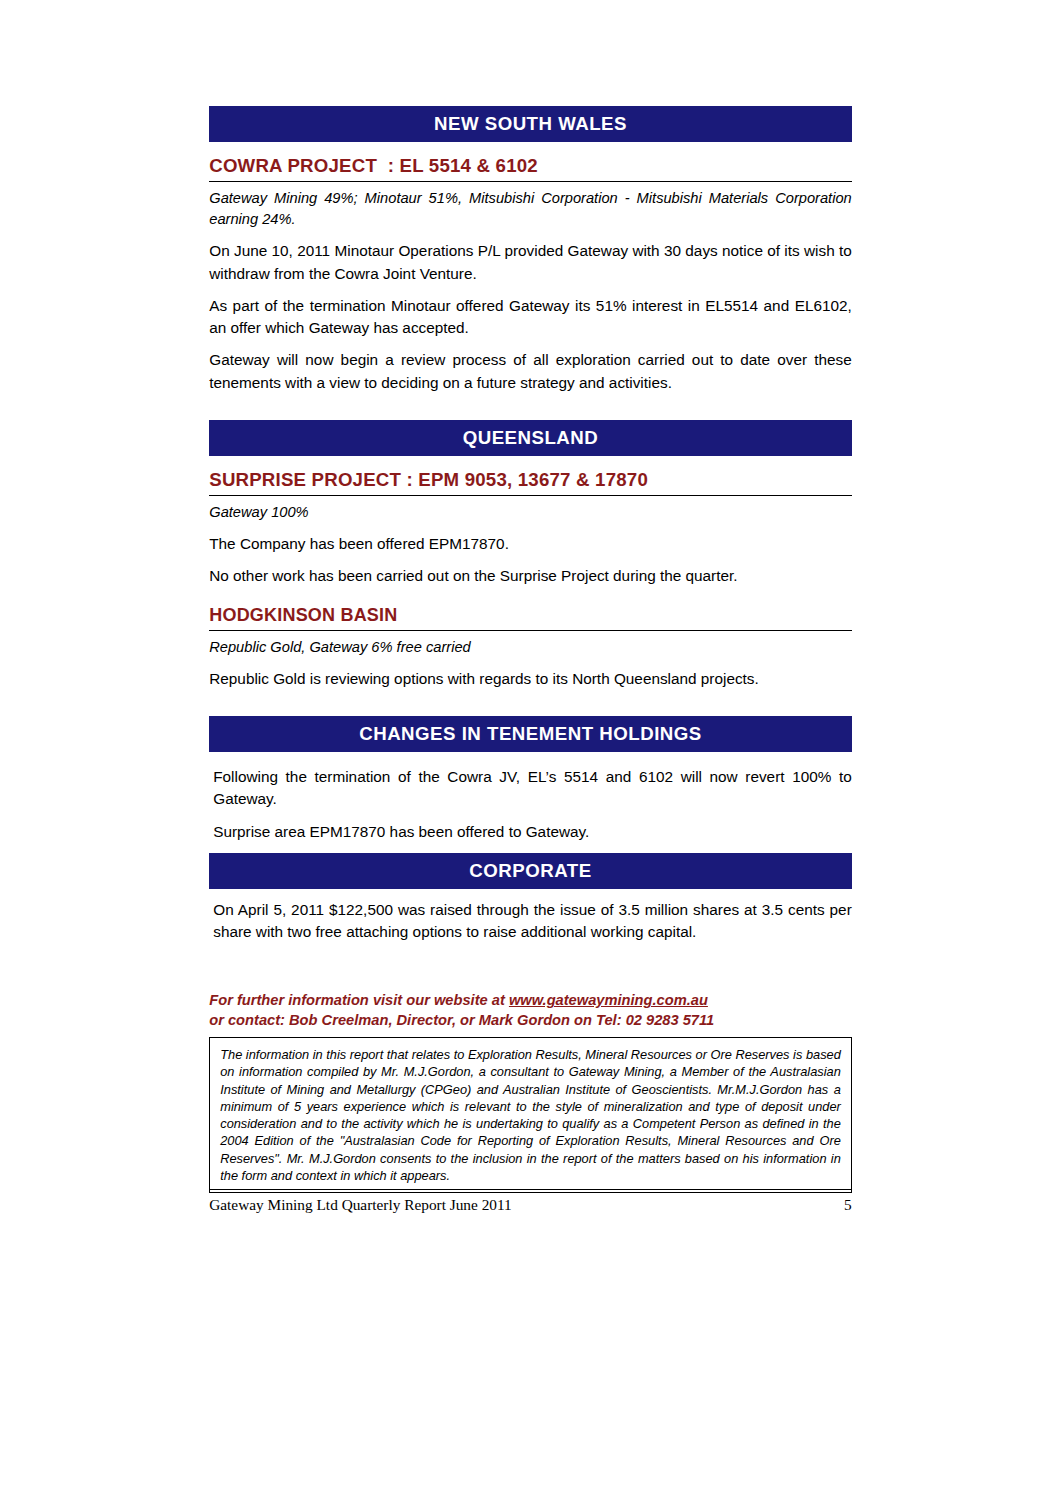NEW SOUTH WALES
COWRA PROJECT : EL 5514 & 6102
Gateway Mining 49%; Minotaur 51%, Mitsubishi Corporation - Mitsubishi Materials Corporation earning 24%.
On June 10, 2011 Minotaur Operations P/L provided Gateway with 30 days notice of its wish to withdraw from the Cowra Joint Venture.
As part of the termination Minotaur offered Gateway its 51% interest in EL5514 and EL6102, an offer which Gateway has accepted.
Gateway will now begin a review process of all exploration carried out to date over these tenements with a view to deciding on a future strategy and activities.
QUEENSLAND
SURPRISE PROJECT : EPM 9053, 13677 & 17870
Gateway 100%
The Company has been offered EPM17870.
No other work has been carried out on the Surprise Project during the quarter.
HODGKINSON BASIN
Republic Gold, Gateway 6% free carried
Republic Gold is reviewing options with regards to its North Queensland projects.
CHANGES IN TENEMENT HOLDINGS
Following the termination of the Cowra JV, EL’s 5514 and 6102 will now revert 100% to Gateway.
Surprise area EPM17870 has been offered to Gateway.
CORPORATE
On April 5, 2011 $122,500 was raised through the issue of 3.5 million shares at 3.5 cents per share with two free attaching options to raise additional working capital.
For further information visit our website at www.gatewaymining.com.au
or contact: Bob Creelman, Director, or Mark Gordon on Tel: 02 9283 5711
The information in this report that relates to Exploration Results, Mineral Resources or Ore Reserves is based on information compiled by Mr. M.J.Gordon, a consultant to Gateway Mining, a Member of the Australasian Institute of Mining and Metallurgy (CPGeo) and Australian Institute of Geoscientists. Mr.M.J.Gordon has a minimum of 5 years experience which is relevant to the style of mineralization and type of deposit under consideration and to the activity which he is undertaking to qualify as a Competent Person as defined in the 2004 Edition of the "Australasian Code for Reporting of Exploration Results, Mineral Resources and Ore Reserves". Mr. M.J.Gordon consents to the inclusion in the report of the matters based on his information in the form and context in which it appears.
Gateway Mining Ltd Quarterly Report June 2011 5